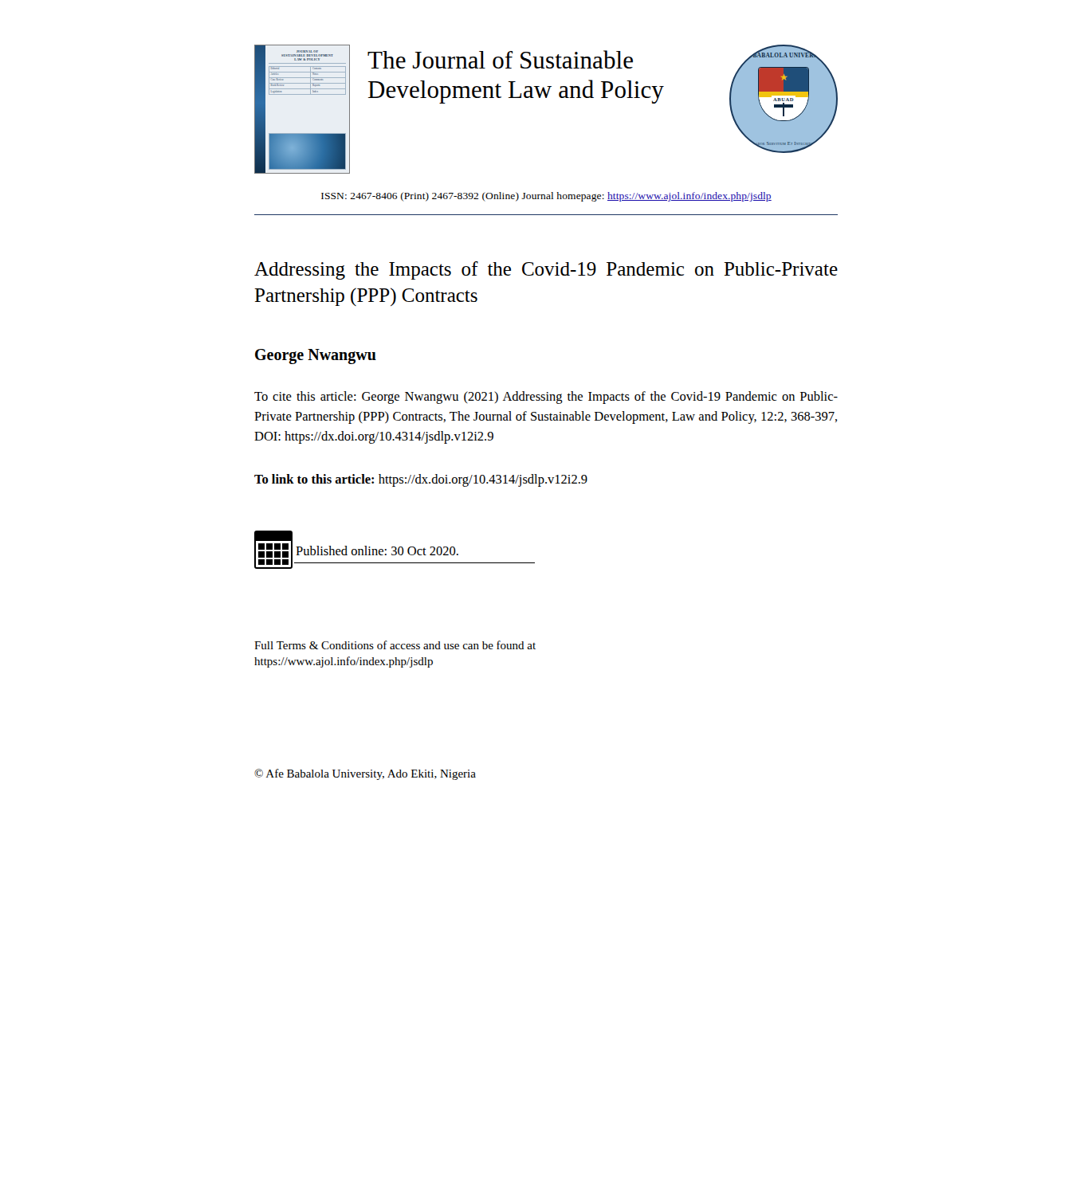JOURNAL OF
SUSTAINABLE DEVELOPMENT
LAW & POLICY
| Editorial | Contents |
| Articles | Notes |
| Case Review | Comments |
| Book Review | Reports |
| Legislation | Index |
The Journal of Sustainable Development Law and Policy
AFE BABALOLA UNIVERSITY
★
ABUAD
Labor Servitium Et Integritas
ISSN: 2467-8406 (Print) 2467-8392 (Online) Journal homepage: https://www.ajol.info/index.php/jsdlp
Addressing the Impacts of the Covid-19 Pandemic on Public-Private Partnership (PPP) Contracts
George Nwangwu
To cite this article: George Nwangwu (2021) Addressing the Impacts of the Covid-19 Pandemic on Public-Private Partnership (PPP) Contracts, The Journal of Sustainable Development, Law and Policy, 12:2, 368-397, DOI: https://dx.doi.org/10.4314/jsdlp.v12i2.9
To link to this article: https://dx.doi.org/10.4314/jsdlp.v12i2.9
Published online: 30 Oct 2020.
Full Terms & Conditions of access and use can be found at
https://www.ajol.info/index.php/jsdlp
© Afe Babalola University, Ado Ekiti, Nigeria